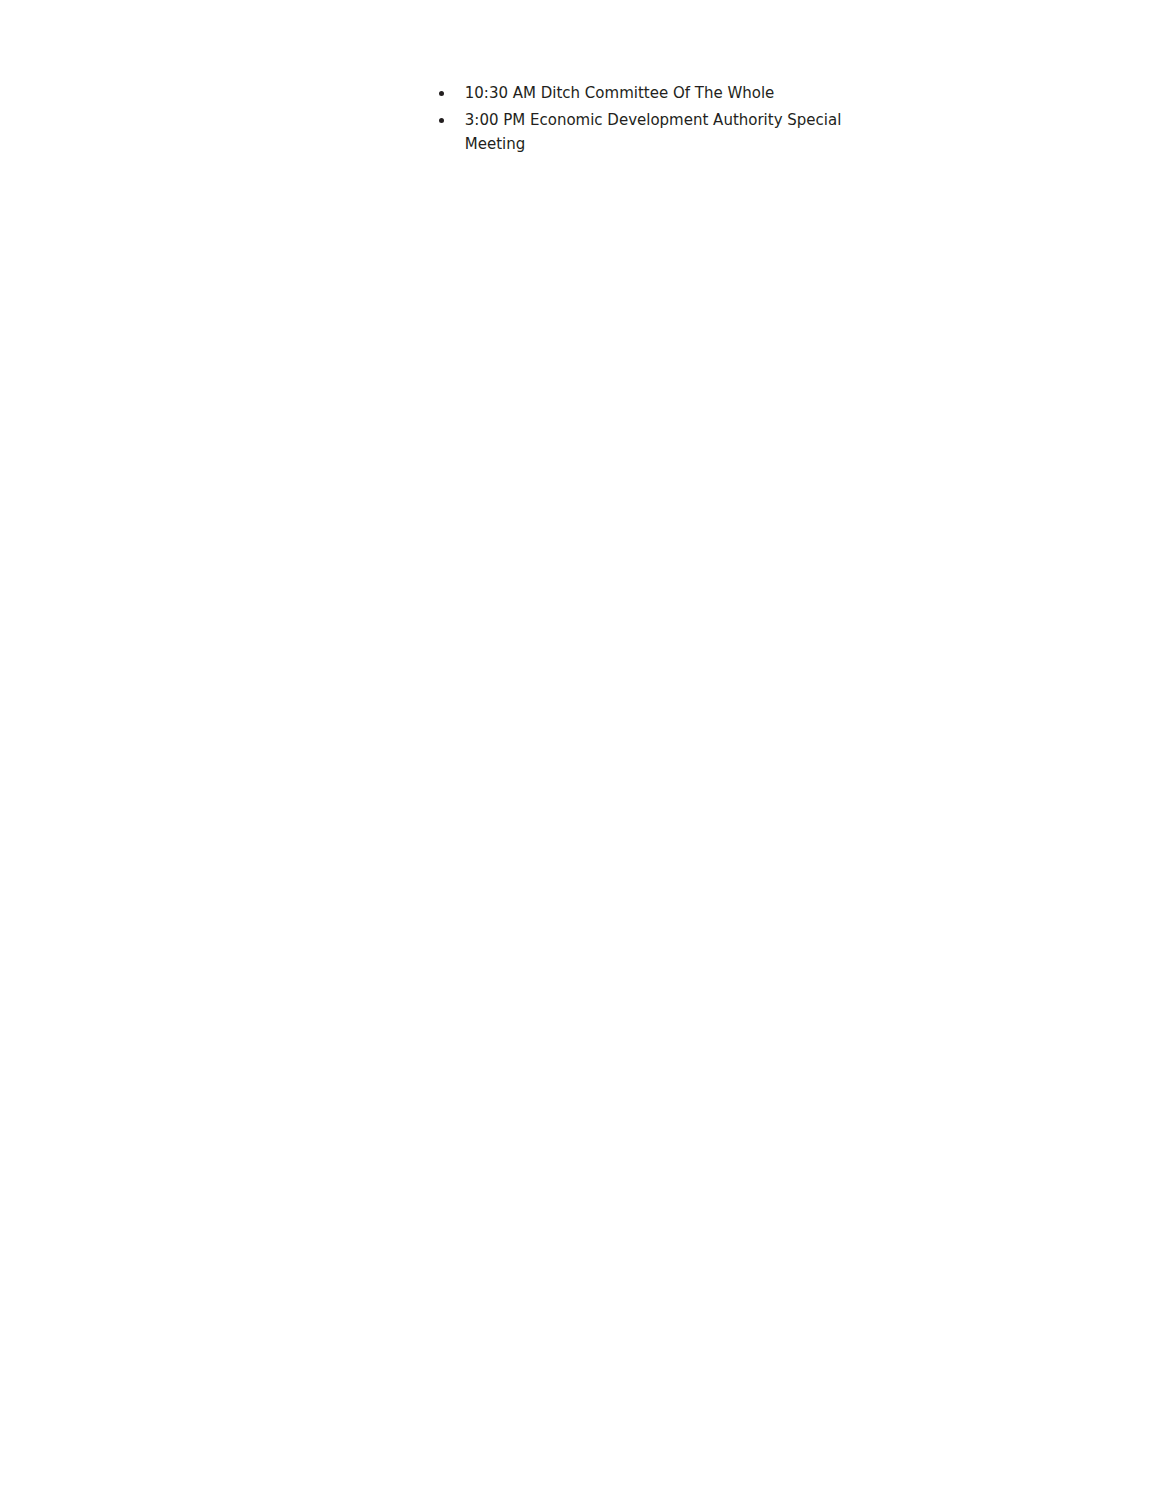10:30 AM Ditch Committee Of The Whole
3:00 PM Economic Development Authority Special Meeting